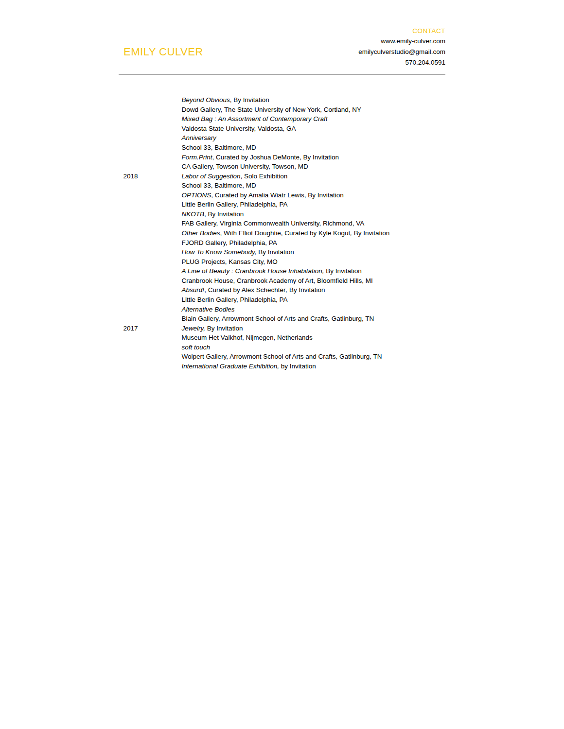EMILY CULVER
CONTACT
www.emily-culver.com
emilyculverstudio@gmail.com
570.204.0591
| | Beyond Obvious , By Invitation Dowd Gallery, The State University of New York, Cortland, NY |
| | Mixed Bag : An Assortment of Contemporary Craft Valdosta State University, Valdosta, GA |
| | Anniversary School 33, Baltimore, MD |
| | Form.Print , Curated by Joshua DeMonte, By Invitation CA Gallery, Towson University, Towson, MD |
| 2018 | Labor of Suggestion , Solo Exhibition School 33, Baltimore, MD |
| | OPTIONS , Curated by Amalia Wiatr Lewis, By Invitation Little Berlin Gallery, Philadelphia, PA |
| | NKOTB , By Invitation FAB Gallery, Virginia Commonwealth University, Richmond, VA |
| | Other Bodies , With Elliot Doughtie, Curated by Kyle Kogut , By Invitation FJORD Gallery, Philadelphia, PA |
| | How To Know Somebody, By Invitation PLUG Projects, Kansas City, MO |
| | A Line of Beauty : Cranbrook House Inhabitation, By Invitation Cranbrook House, Cranbrook Academy of Art, Bloomfield Hills, MI |
| | Absurd! , Curated by Alex Schechter , By Invitation Little Berlin Gallery, Philadelphia, PA |
| | Alternative Bodies Blain Gallery, Arrowmont School of Arts and Crafts, Gatlinburg, TN |
| 2017 | Jewelry, By Invitation Museum Het Valkhof, Nijmegen, Netherlands |
| | soft touch Wolpert Gallery, Arrowmont School of Arts and Crafts, Gatlinburg, TN |
| | International Graduate Exhibition, by Invitation |